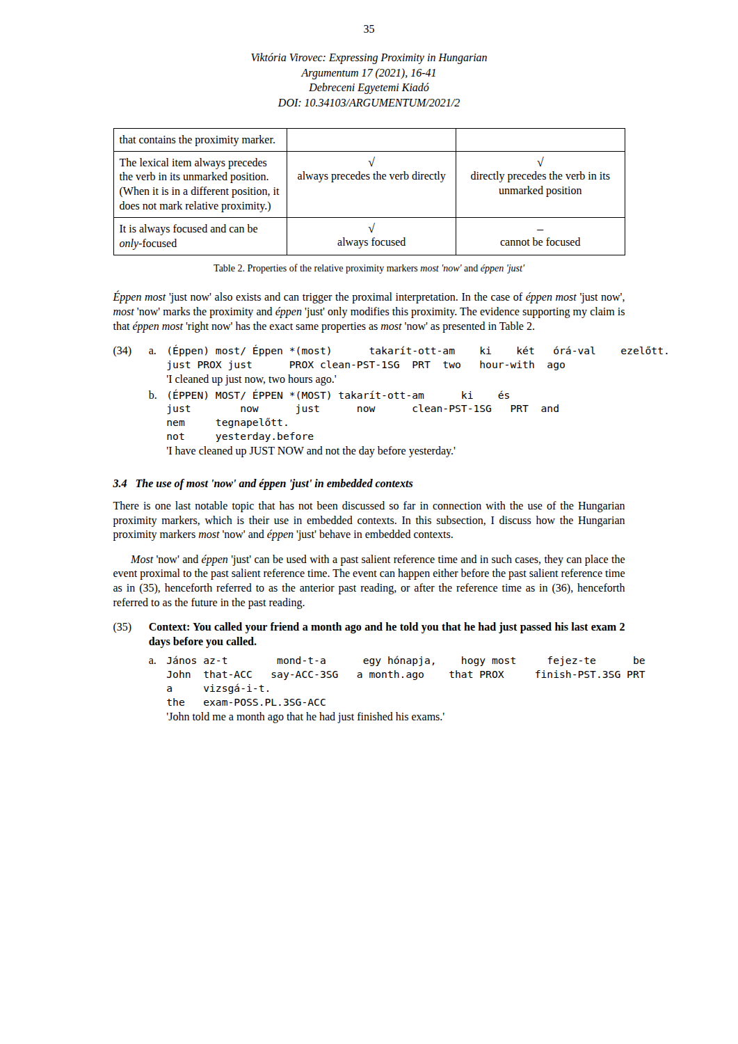35
Viktória Virovec: Expressing Proximity in Hungarian
Argumentum 17 (2021), 16-41
Debreceni Egyetemi Kiadó
DOI: 10.34103/ARGUMENTUM/2021/2
| that contains the proximity marker. | | |
| The lexical item always precedes the verb in its unmarked position. (When it is in a different position, it does not mark relative proximity.) | √ always precedes the verb directly | √ directly precedes the verb in its unmarked position |
| It is always focused and can be only -focused | √ always focused | – cannot be focused |
Table 2. Properties of the relative proximity markers most 'now' and éppen 'just'
Éppen most 'just now' also exists and can trigger the proximal interpretation. In the case of éppen most 'just now', most 'now' marks the proximity and éppen 'just' only modifies this proximity. The evidence supporting my claim is that éppen most 'right now' has the exact same properties as most 'now' as presented in Table 2.
(34)
a.
(Éppen) most/ Éppen *(most)      takarít-ott-am    ki    két   órá-val    ezelőtt.
just PROX just      PROX clean-PST-1SG  PRT  two   hour-with  ago
'I cleaned up just now, two hours ago.'
b.
(ÉPPEN) MOST/ ÉPPEN *(MOST) takarít-ott-am      ki    és
just        now      just      now      clean-PST-1SG   PRT  and
nem     tegnapelőtt.
not     yesterday.before
'I have cleaned up JUST NOW and not the day before yesterday.'
3.4 The use of most 'now' and éppen 'just' in embedded contexts
There is one last notable topic that has not been discussed so far in connection with the use of the Hungarian proximity markers, which is their use in embedded contexts. In this subsection, I discuss how the Hungarian proximity markers most 'now' and éppen 'just' behave in embedded contexts.
Most 'now' and éppen 'just' can be used with a past salient reference time and in such cases, they can place the event proximal to the past salient reference time. The event can happen either before the past salient reference time as in (35), henceforth referred to as the anterior past reading, or after the reference time as in (36), henceforth referred to as the future in the past reading.
(35)
Context: You called your friend a month ago and he told you that he had just passed his last exam 2 days before you called.
a.
János az-t        mond-t-a      egy hónapja,    hogy most     fejez-te      be
John  that-ACC   say-ACC-3SG   a month.ago    that PROX     finish-PST.3SG PRT
a     vizsgá-i-t.
the   exam-POSS.PL.3SG-ACC
'John told me a month ago that he had just finished his exams.'